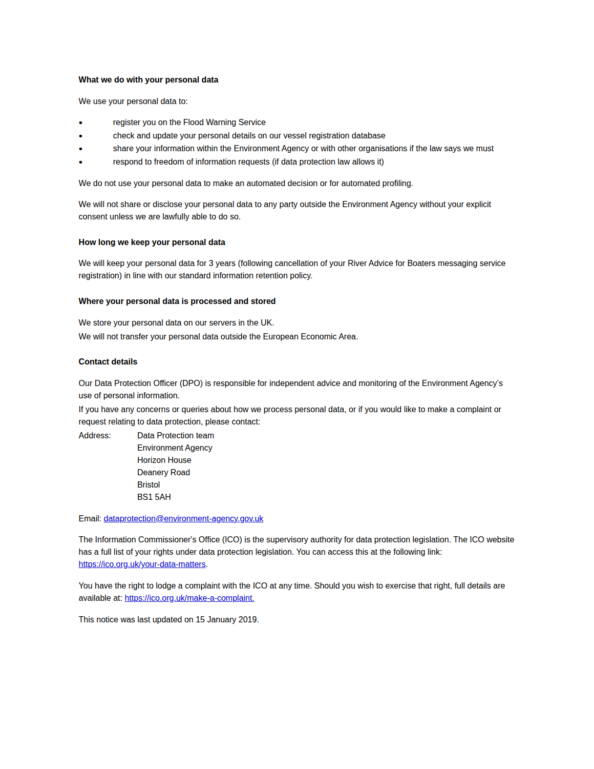What we do with your personal data
We use your personal data to:
register you on the Flood Warning Service
check and update your personal details on our vessel registration database
share your information within the Environment Agency or with other organisations if the law says we must
respond to freedom of information requests (if data protection law allows it)
We do not use your personal data to make an automated decision or for automated profiling.
We will not share or disclose your personal data to any party outside the Environment Agency without your explicit consent unless we are lawfully able to do so.
How long we keep your personal data
We will keep your personal data for 3 years (following cancellation of your River Advice for Boaters messaging service registration) in line with our standard information retention policy.
Where your personal data is processed and stored
We store your personal data on our servers in the UK.
We will not transfer your personal data outside the European Economic Area.
Contact details
Our Data Protection Officer (DPO) is responsible for independent advice and monitoring of the Environment Agency’s use of personal information.
If you have any concerns or queries about how we process personal data, or if you would like to make a complaint or request relating to data protection, please contact:
| Address: | Data Protection team Environment Agency Horizon House Deanery Road Bristol BS1 5AH |
Email: dataprotection@environment-agency.gov.uk
The Information Commissioner's Office (ICO) is the supervisory authority for data protection legislation. The ICO website has a full list of your rights under data protection legislation. You can access this at the following link: https://ico.org.uk/your-data-matters.
You have the right to lodge a complaint with the ICO at any time. Should you wish to exercise that right, full details are available at: https://ico.org.uk/make-a-complaint.
This notice was last updated on 15 January 2019.